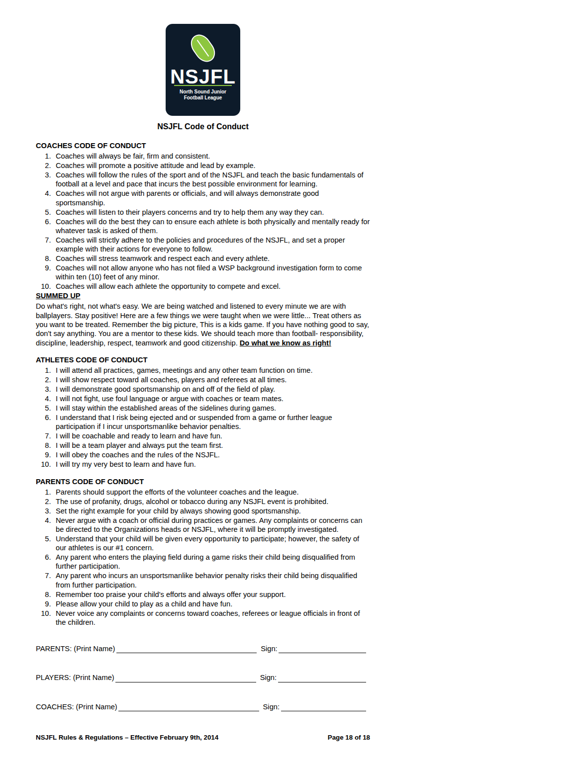NSJFL
North Sound Junior
Football League
NSJFL Code of Conduct
COACHES CODE OF CONDUCT
Coaches will always be fair, firm and consistent.
Coaches will promote a positive attitude and lead by example.
Coaches will follow the rules of the sport and of the NSJFL and teach the basic fundamentals of football at a level and pace that incurs the best possible environment for learning.
Coaches will not argue with parents or officials, and will always demonstrate good sportsmanship.
Coaches will listen to their players concerns and try to help them any way they can.
Coaches will do the best they can to ensure each athlete is both physically and mentally ready for whatever task is asked of them.
Coaches will strictly adhere to the policies and procedures of the NSJFL, and set a proper example with their actions for everyone to follow.
Coaches will stress teamwork and respect each and every athlete.
Coaches will not allow anyone who has not filed a WSP background investigation form to come within ten (10) feet of any minor.
Coaches will allow each athlete the opportunity to compete and excel.
SUMMED UP
Do what's right, not what's easy. We are being watched and listened to every minute we are with ballplayers. Stay positive! Here are a few things we were taught when we were little... Treat others as you want to be treated. Remember the big picture, This is a kids game. If you have nothing good to say, don't say anything. You are a mentor to these kids. We should teach more than football- responsibility, discipline, leadership, respect, teamwork and good citizenship. Do what we know as right!
ATHLETES CODE OF CONDUCT
I will attend all practices, games, meetings and any other team function on time.
I will show respect toward all coaches, players and referees at all times.
I will demonstrate good sportsmanship on and off of the field of play.
I will not fight, use foul language or argue with coaches or team mates.
I will stay within the established areas of the sidelines during games.
I understand that I risk being ejected and or suspended from a game or further league participation if I incur unsportsmanlike behavior penalties.
I will be coachable and ready to learn and have fun.
I will be a team player and always put the team first.
I will obey the coaches and the rules of the NSJFL.
I will try my very best to learn and have fun.
PARENTS CODE OF CONDUCT
Parents should support the efforts of the volunteer coaches and the league.
The use of profanity, drugs, alcohol or tobacco during any NSJFL event is prohibited.
Set the right example for your child by always showing good sportsmanship.
Never argue with a coach or official during practices or games. Any complaints or concerns can be directed to the Organizations heads or NSJFL, where it will be promptly investigated.
Understand that your child will be given every opportunity to participate; however, the safety of our athletes is our #1 concern.
Any parent who enters the playing field during a game risks their child being disqualified from further participation.
Any parent who incurs an unsportsmanlike behavior penalty risks their child being disqualified from further participation.
Remember too praise your child's efforts and always offer your support.
Please allow your child to play as a child and have fun.
Never voice any complaints or concerns toward coaches, referees or league officials in front of the children.
PARENTS: (Print Name) Sign:
PLAYERS: (Print Name) Sign:
COACHES: (Print Name) Sign:
NSJFL Rules & Regulations – Effective February 9th, 2014 Page 18 of 18